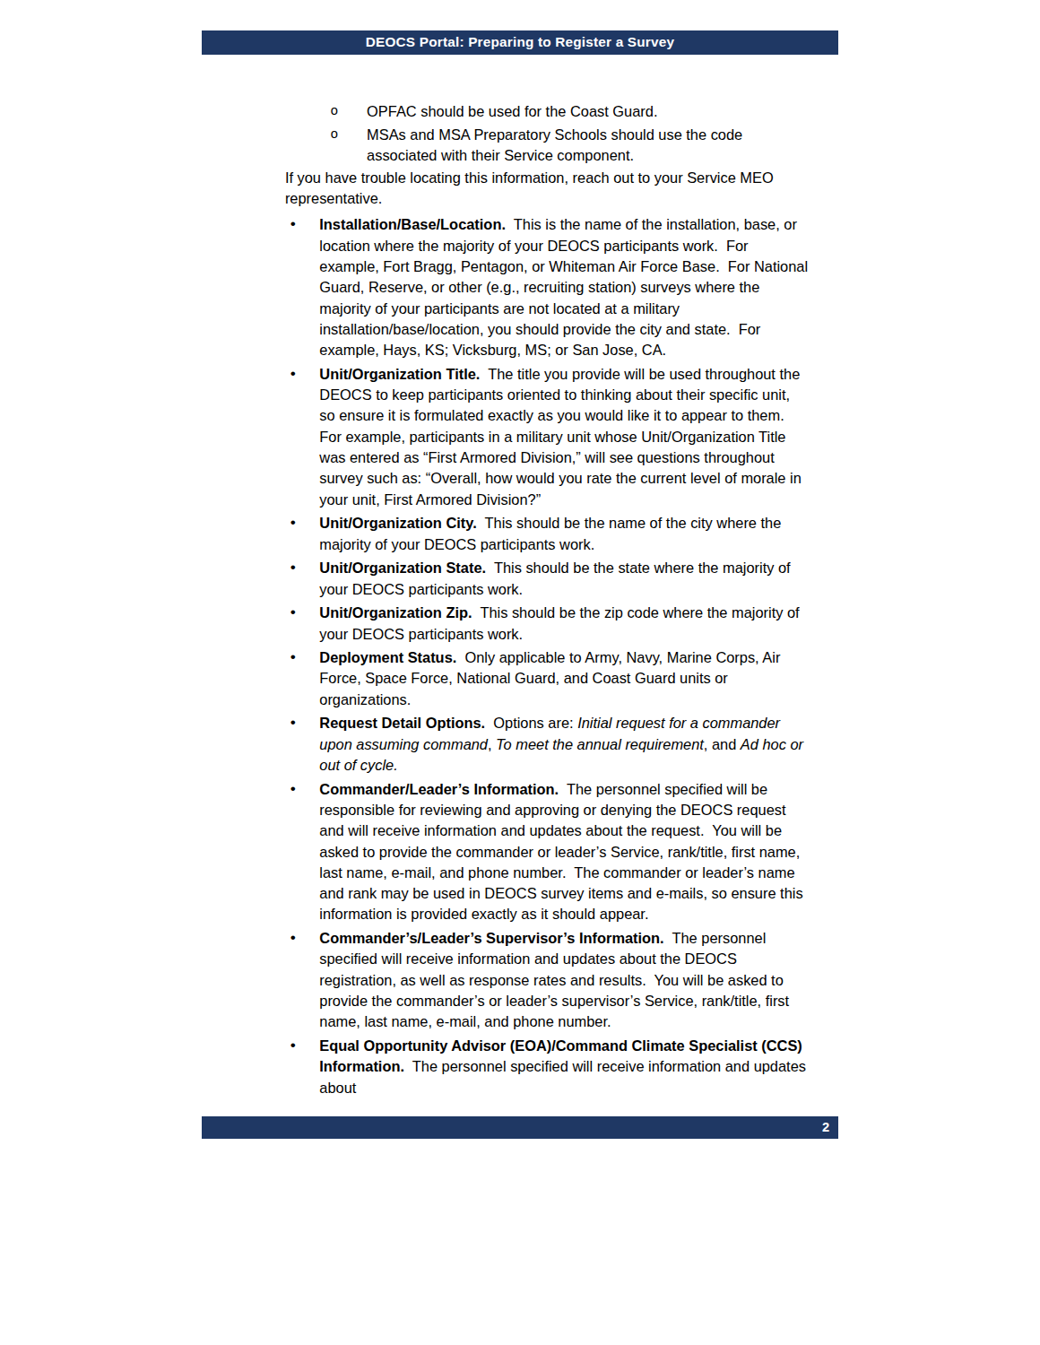DEOCS Portal: Preparing to Register a Survey
OPFAC should be used for the Coast Guard.
MSAs and MSA Preparatory Schools should use the code associated with their Service component.
If you have trouble locating this information, reach out to your Service MEO representative.
Installation/Base/Location. This is the name of the installation, base, or location where the majority of your DEOCS participants work. For example, Fort Bragg, Pentagon, or Whiteman Air Force Base. For National Guard, Reserve, or other (e.g., recruiting station) surveys where the majority of your participants are not located at a military installation/base/location, you should provide the city and state. For example, Hays, KS; Vicksburg, MS; or San Jose, CA.
Unit/Organization Title. The title you provide will be used throughout the DEOCS to keep participants oriented to thinking about their specific unit, so ensure it is formulated exactly as you would like it to appear to them. For example, participants in a military unit whose Unit/Organization Title was entered as “First Armored Division,” will see questions throughout survey such as: “Overall, how would you rate the current level of morale in your unit, First Armored Division?”
Unit/Organization City. This should be the name of the city where the majority of your DEOCS participants work.
Unit/Organization State. This should be the state where the majority of your DEOCS participants work.
Unit/Organization Zip. This should be the zip code where the majority of your DEOCS participants work.
Deployment Status. Only applicable to Army, Navy, Marine Corps, Air Force, Space Force, National Guard, and Coast Guard units or organizations.
Request Detail Options. Options are: Initial request for a commander upon assuming command, To meet the annual requirement, and Ad hoc or out of cycle.
Commander/Leader’s Information. The personnel specified will be responsible for reviewing and approving or denying the DEOCS request and will receive information and updates about the request. You will be asked to provide the commander or leader’s Service, rank/title, first name, last name, e-mail, and phone number. The commander or leader’s name and rank may be used in DEOCS survey items and e-mails, so ensure this information is provided exactly as it should appear.
Commander’s/Leader’s Supervisor’s Information. The personnel specified will receive information and updates about the DEOCS registration, as well as response rates and results. You will be asked to provide the commander’s or leader’s supervisor’s Service, rank/title, first name, last name, e-mail, and phone number.
Equal Opportunity Advisor (EOA)/Command Climate Specialist (CCS) Information. The personnel specified will receive information and updates about
2